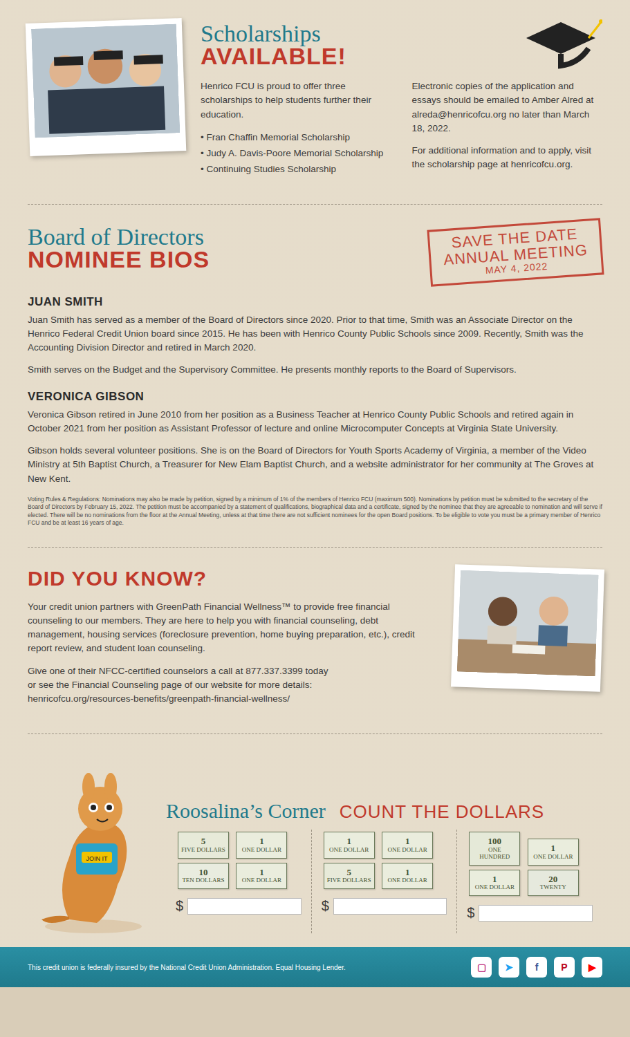Scholarships
Available!
Henrico FCU is proud to offer three scholarships to help students further their education.
Fran Chaffin Memorial Scholarship
Judy A. Davis-Poore Memorial Scholarship
Continuing Studies Scholarship
Electronic copies of the application and essays should be emailed to Amber Alred at alreda@henricofcu.org no later than March 18, 2022.
For additional information and to apply, visit the scholarship page at henricofcu.org.
Board of Directors
Nominee Bios
SAVE THE DATE
ANNUAL MEETING
MAY 4, 2022
JUAN SMITH
Juan Smith has served as a member of the Board of Directors since 2020. Prior to that time, Smith was an Associate Director on the Henrico Federal Credit Union board since 2015. He has been with Henrico County Public Schools since 2009. Recently, Smith was the Accounting Division Director and retired in March 2020.
Smith serves on the Budget and the Supervisory Committee. He presents monthly reports to the Board of Supervisors.
VERONICA GIBSON
Veronica Gibson retired in June 2010 from her position as a Business Teacher at Henrico County Public Schools and retired again in October 2021 from her position as Assistant Professor of lecture and online Microcomputer Concepts at Virginia State University.
Gibson holds several volunteer positions. She is on the Board of Directors for Youth Sports Academy of Virginia, a member of the Video Ministry at 5th Baptist Church, a Treasurer for New Elam Baptist Church, and a website administrator for her community at The Groves at New Kent.
Voting Rules & Regulations: Nominations may also be made by petition, signed by a minimum of 1% of the members of Henrico FCU (maximum 500). Nominations by petition must be submitted to the secretary of the Board of Directors by February 15, 2022. The petition must be accompanied by a statement of qualifications, biographical data and a certificate, signed by the nominee that they are agreeable to nomination and will serve if elected. There will be no nominations from the floor at the Annual Meeting, unless at that time there are not sufficient nominees for the open Board positions. To be eligible to vote you must be a primary member of Henrico FCU and be at least 16 years of age.
DID YOU KNOW?
Your credit union partners with GreenPath Financial Wellness™ to provide free financial counseling to our members. They are here to help you with financial counseling, debt management, housing services (foreclosure prevention, home buying preparation, etc.), credit report review, and student loan counseling.
Give one of their NFCC-certified counselors a call at 877.337.3399 today
or see the Financial Counseling page of our website for more details:
henricofcu.org/resources-benefits/greenpath-financial-wellness/
Roosalina’s Corner COUNT THE DOLLARS
5 FIVE DOLLARS 1 ONE DOLLAR 10 TEN DOLLARS 1 ONE DOLLAR
$
1 ONE DOLLAR 1 ONE DOLLAR 5 FIVE DOLLARS 1 ONE DOLLAR
$
100 ONE HUNDRED 1 ONE DOLLAR 1 ONE DOLLAR 20 TWENTY
$
This credit union is federally insured by the National Credit Union Administration. Equal Housing Lender.
▢ ➤ f P ▶